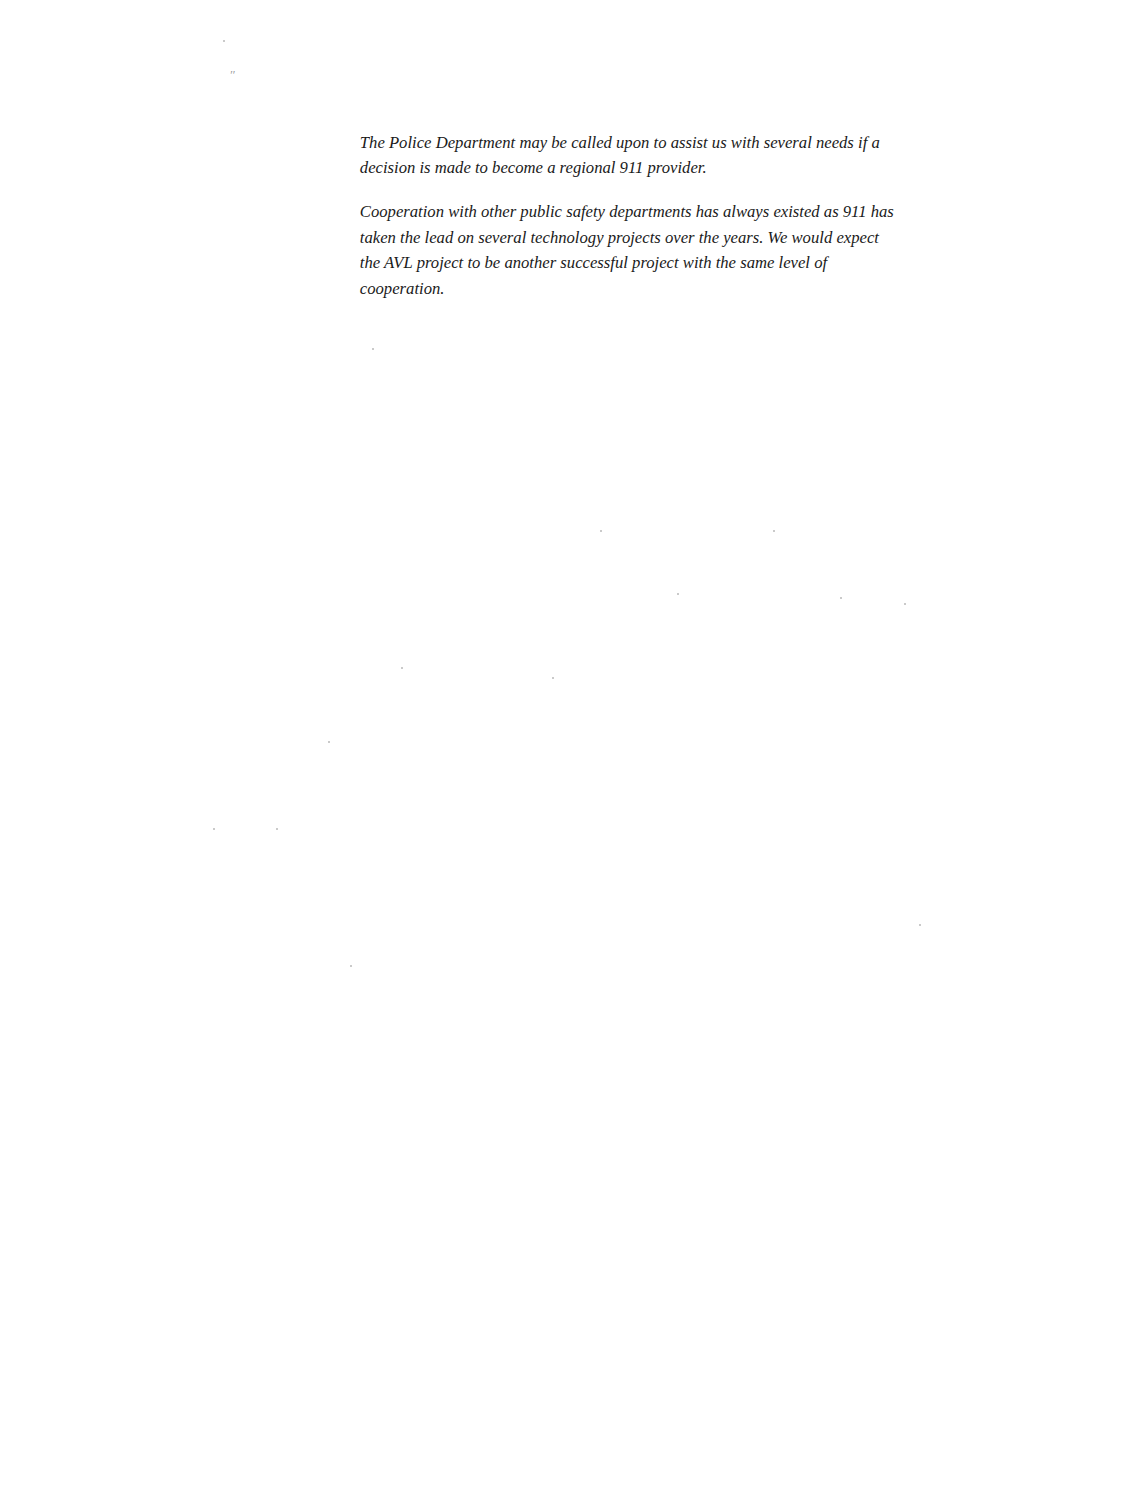′′
The Police Department may be called upon to assist us with several needs if a decision is made to become a regional 911 provider.
Cooperation with other public safety departments has always existed as 911 has taken the lead on several technology projects over the years. We would expect the AVL project to be another successful project with the same level of cooperation.